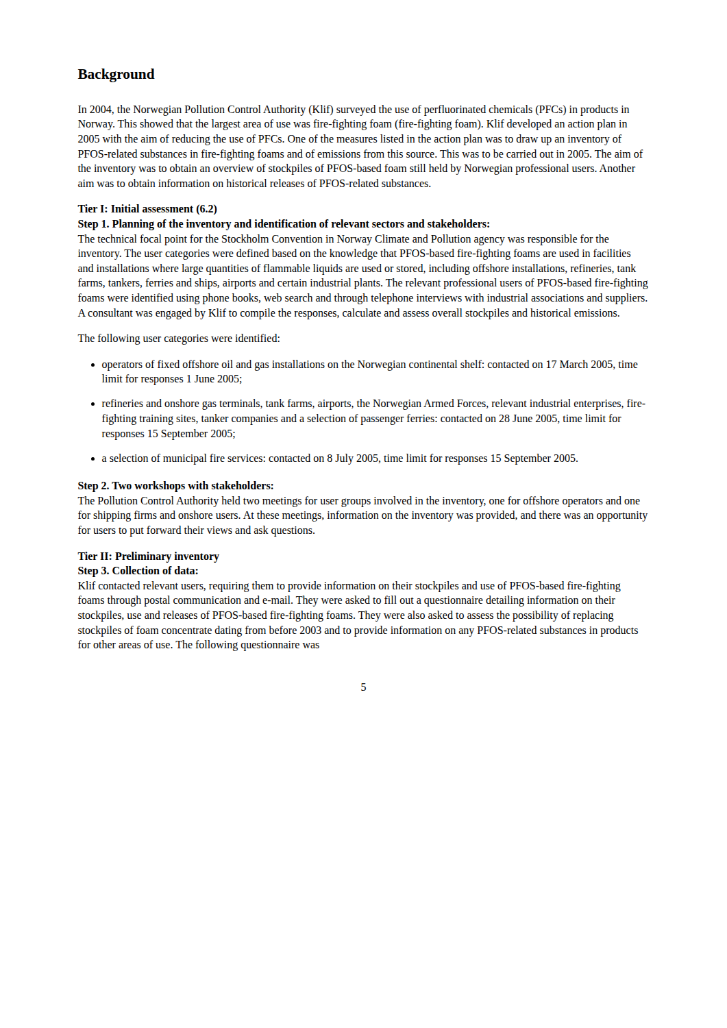Background
In 2004, the Norwegian Pollution Control Authority (Klif) surveyed the use of perfluorinated chemicals (PFCs) in products in Norway. This showed that the largest area of use was fire-fighting foam (fire-fighting foam). Klif developed an action plan in 2005 with the aim of reducing the use of PFCs. One of the measures listed in the action plan was to draw up an inventory of PFOS-related substances in fire-fighting foams and of emissions from this source. This was to be carried out in 2005. The aim of the inventory was to obtain an overview of stockpiles of PFOS-based foam still held by Norwegian professional users. Another aim was to obtain information on historical releases of PFOS-related substances.
Tier I: Initial assessment (6.2)
Step 1. Planning of the inventory and identification of relevant sectors and stakeholders:
The technical focal point for the Stockholm Convention in Norway Climate and Pollution agency was responsible for the inventory. The user categories were defined based on the knowledge that PFOS-based fire-fighting foams are used in facilities and installations where large quantities of flammable liquids are used or stored, including offshore installations, refineries, tank farms, tankers, ferries and ships, airports and certain industrial plants. The relevant professional users of PFOS-based fire-fighting foams were identified using phone books, web search and through telephone interviews with industrial associations and suppliers. A consultant was engaged by Klif to compile the responses, calculate and assess overall stockpiles and historical emissions.
The following user categories were identified:
operators of fixed offshore oil and gas installations on the Norwegian continental shelf: contacted on 17 March 2005, time limit for responses 1 June 2005;
refineries and onshore gas terminals, tank farms, airports, the Norwegian Armed Forces, relevant industrial enterprises, fire-fighting training sites, tanker companies and a selection of passenger ferries: contacted on 28 June 2005, time limit for responses 15 September 2005;
a selection of municipal fire services: contacted on 8 July 2005, time limit for responses 15 September 2005.
Step 2. Two workshops with stakeholders:
The Pollution Control Authority held two meetings for user groups involved in the inventory, one for offshore operators and one for shipping firms and onshore users. At these meetings, information on the inventory was provided, and there was an opportunity for users to put forward their views and ask questions.
Tier II: Preliminary inventory
Step 3. Collection of data:
Klif contacted relevant users, requiring them to provide information on their stockpiles and use of PFOS-based fire-fighting foams through postal communication and e-mail. They were asked to fill out a questionnaire detailing information on their stockpiles, use and releases of PFOS-based fire-fighting foams. They were also asked to assess the possibility of replacing stockpiles of foam concentrate dating from before 2003 and to provide information on any PFOS-related substances in products for other areas of use. The following questionnaire was
5